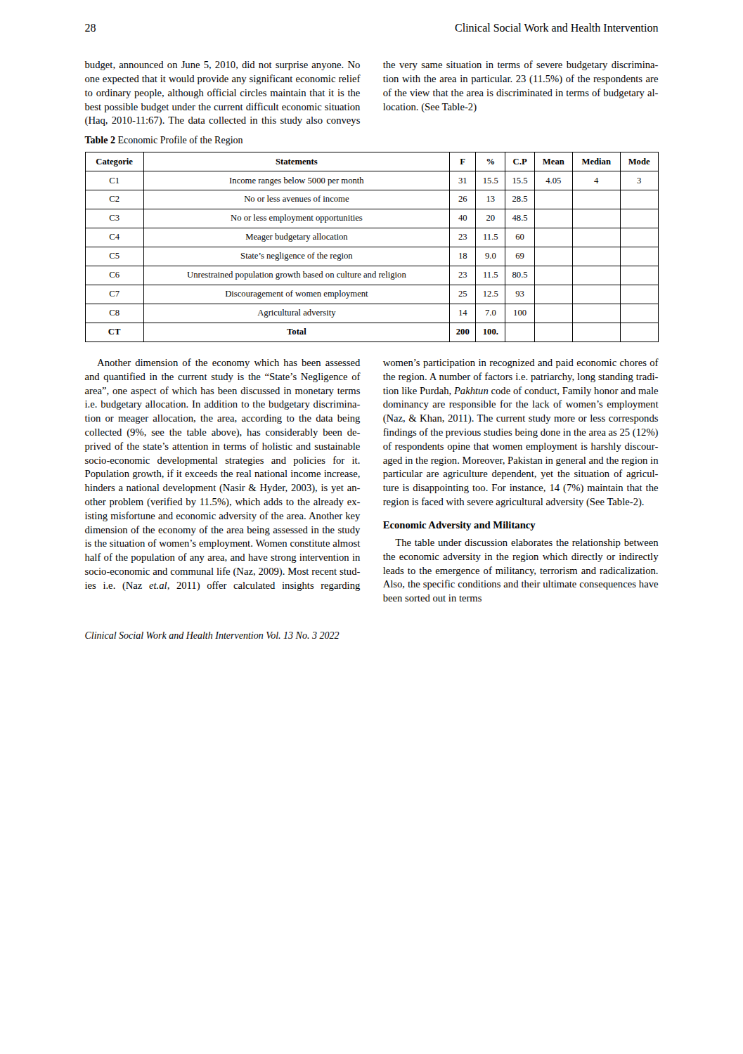28 Clinical Social Work and Health Intervention
budget, announced on June 5, 2010, did not surprise anyone. No one expected that it would provide any significant economic relief to ordinary people, although official circles maintain that it is the best possible budget under the current difficult economic situation (Haq, 2010-11:67). The data collected in this study also conveys the very same situation in terms of severe budgetary discrimination with the area in particular. 23 (11.5%) of the respondents are of the view that the area is discriminated in terms of budgetary allocation. (See Table-2)
Table 2 Economic Profile of the Region
| Categorie | Statements | F | % | C.P | Mean | Median | Mode |
| --- | --- | --- | --- | --- | --- | --- | --- |
| C1 | Income ranges below 5000 per month | 31 | 15.5 | 15.5 | 4.05 | 4 | 3 |
| C2 | No or less avenues of income | 26 | 13 | 28.5 | | | |
| C3 | No or less employment opportunities | 40 | 20 | 48.5 | | | |
| C4 | Meager budgetary allocation | 23 | 11.5 | 60 | | | |
| C5 | State’s negligence of the region | 18 | 9.0 | 69 | | | |
| C6 | Unrestrained population growth based on culture and religion | 23 | 11.5 | 80.5 | | | |
| C7 | Discouragement of women employment | 25 | 12.5 | 93 | | | |
| C8 | Agricultural adversity | 14 | 7.0 | 100 | | | |
| CT | Total | 200 | 100. | | | | |
Another dimension of the economy which has been assessed and quantified in the current study is the “State’s Negligence of area”, one aspect of which has been discussed in monetary terms i.e. budgetary allocation. In addition to the budgetary discrimination or meager allocation, the area, according to the data being collected (9%, see the table above), has considerably been deprived of the state’s attention in terms of holistic and sustainable socio-economic developmental strategies and policies for it. Population growth, if it exceeds the real national income increase, hinders a national development (Nasir & Hyder, 2003), is yet another problem (verified by 11.5%), which adds to the already existing misfortune and economic adversity of the area. Another key dimension of the economy of the area being assessed in the study is the situation of women’s employment. Women constitute almost half of the population of any area, and have strong intervention in socio-economic and communal life (Naz, 2009). Most recent studies i.e. (Naz et.al, 2011) offer calculated insights regarding women’s participation in recognized and paid economic chores of the region. A number of factors i.e. patriarchy, long standing tradition like Purdah, Pakhtun code of conduct, Family honor and male dominancy are responsible for the lack of women’s employment (Naz, & Khan, 2011). The current study more or less corresponds findings of the previous studies being done in the area as 25 (12%) of respondents opine that women employment is harshly discouraged in the region. Moreover, Pakistan in general and the region in particular are agriculture dependent, yet the situation of agriculture is disappointing too. For instance, 14 (7%) maintain that the region is faced with severe agricultural adversity (See Table-2).
Economic Adversity and Militancy
The table under discussion elaborates the relationship between the economic adversity in the region which directly or indirectly leads to the emergence of militancy, terrorism and radicalization. Also, the specific conditions and their ultimate consequences have been sorted out in terms
Clinical Social Work and Health Intervention Vol. 13 No. 3 2022